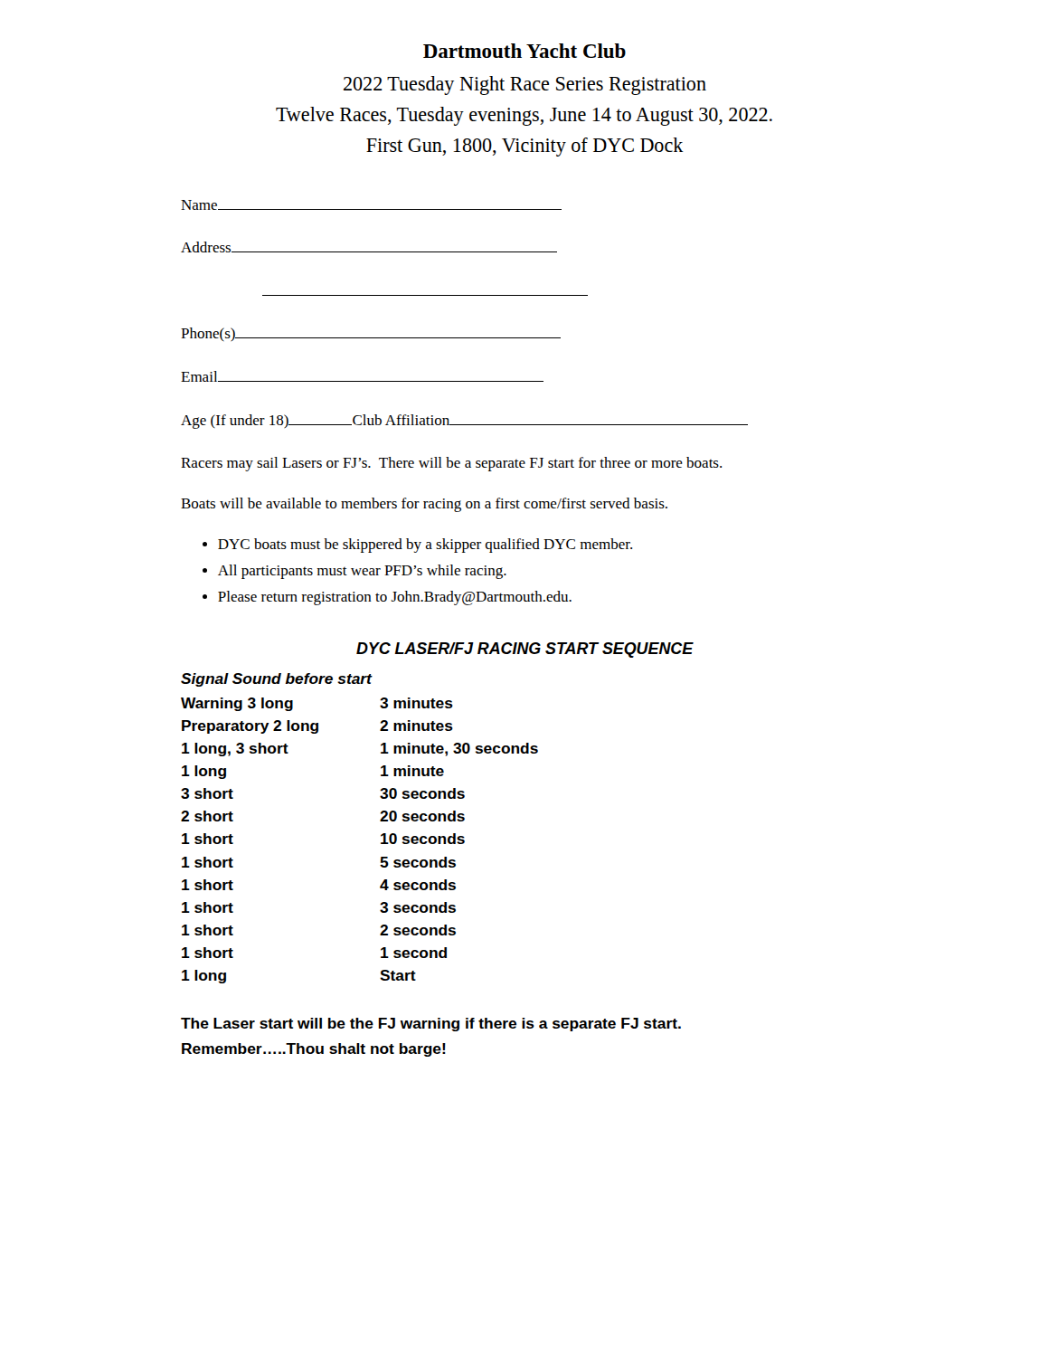Dartmouth Yacht Club
2022 Tuesday Night Race Series Registration
Twelve Races, Tuesday evenings, June 14 to August 30, 2022.
First Gun, 1800, Vicinity of DYC Dock
Name
Address
Phone(s)
Email
Age (If under 18) Club Affiliation
Racers may sail Lasers or FJ’s. There will be a separate FJ start for three or more boats.
Boats will be available to members for racing on a first come/first served basis.
DYC boats must be skippered by a skipper qualified DYC member.
All participants must wear PFD’s while racing.
Please return registration to John.Brady@Dartmouth.edu.
DYC LASER/FJ RACING START SEQUENCE
Signal Sound before start
| Warning 3 long | 3 minutes |
| Preparatory 2 long | 2 minutes |
| 1 long, 3 short | 1 minute, 30 seconds |
| 1 long | 1 minute |
| 3 short | 30 seconds |
| 2 short | 20 seconds |
| 1 short | 10 seconds |
| 1 short | 5 seconds |
| 1 short | 4 seconds |
| 1 short | 3 seconds |
| 1 short | 2 seconds |
| 1 short | 1 second |
| 1 long | Start |
The Laser start will be the FJ warning if there is a separate FJ start.
Remember…..Thou shalt not barge!